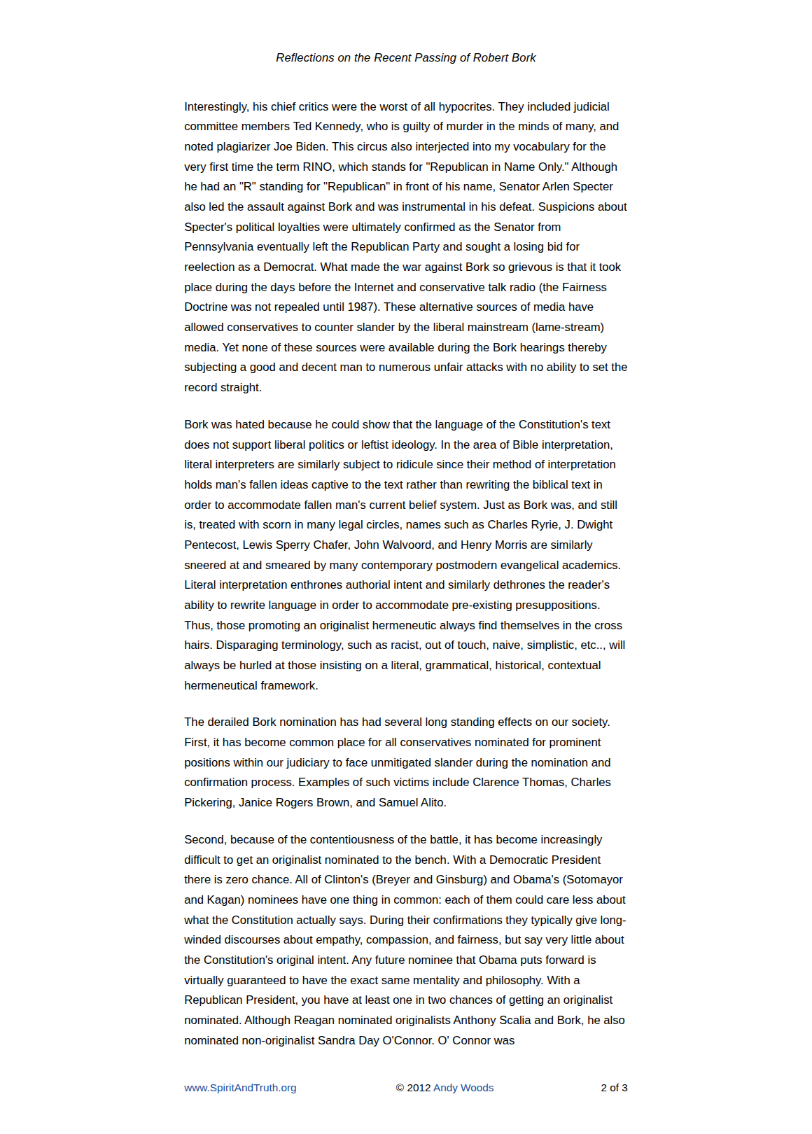Reflections on the Recent Passing of Robert Bork
Interestingly, his chief critics were the worst of all hypocrites. They included judicial committee members Ted Kennedy, who is guilty of murder in the minds of many, and noted plagiarizer Joe Biden. This circus also interjected into my vocabulary for the very first time the term RINO, which stands for "Republican in Name Only." Although he had an "R" standing for "Republican" in front of his name, Senator Arlen Specter also led the assault against Bork and was instrumental in his defeat. Suspicions about Specter's political loyalties were ultimately confirmed as the Senator from Pennsylvania eventually left the Republican Party and sought a losing bid for reelection as a Democrat. What made the war against Bork so grievous is that it took place during the days before the Internet and conservative talk radio (the Fairness Doctrine was not repealed until 1987). These alternative sources of media have allowed conservatives to counter slander by the liberal mainstream (lame-stream) media. Yet none of these sources were available during the Bork hearings thereby subjecting a good and decent man to numerous unfair attacks with no ability to set the record straight.
Bork was hated because he could show that the language of the Constitution's text does not support liberal politics or leftist ideology. In the area of Bible interpretation, literal interpreters are similarly subject to ridicule since their method of interpretation holds man's fallen ideas captive to the text rather than rewriting the biblical text in order to accommodate fallen man's current belief system. Just as Bork was, and still is, treated with scorn in many legal circles, names such as Charles Ryrie, J. Dwight Pentecost, Lewis Sperry Chafer, John Walvoord, and Henry Morris are similarly sneered at and smeared by many contemporary postmodern evangelical academics. Literal interpretation enthrones authorial intent and similarly dethrones the reader's ability to rewrite language in order to accommodate pre-existing presuppositions. Thus, those promoting an originalist hermeneutic always find themselves in the cross hairs. Disparaging terminology, such as racist, out of touch, naive, simplistic, etc.., will always be hurled at those insisting on a literal, grammatical, historical, contextual hermeneutical framework.
The derailed Bork nomination has had several long standing effects on our society. First, it has become common place for all conservatives nominated for prominent positions within our judiciary to face unmitigated slander during the nomination and confirmation process. Examples of such victims include Clarence Thomas, Charles Pickering, Janice Rogers Brown, and Samuel Alito.
Second, because of the contentiousness of the battle, it has become increasingly difficult to get an originalist nominated to the bench. With a Democratic President there is zero chance. All of Clinton's (Breyer and Ginsburg) and Obama's (Sotomayor and Kagan) nominees have one thing in common: each of them could care less about what the Constitution actually says. During their confirmations they typically give long-winded discourses about empathy, compassion, and fairness, but say very little about the Constitution's original intent. Any future nominee that Obama puts forward is virtually guaranteed to have the exact same mentality and philosophy. With a Republican President, you have at least one in two chances of getting an originalist nominated. Although Reagan nominated originalists Anthony Scalia and Bork, he also nominated non-originalist Sandra Day O'Connor. O' Connor was
www.SpiritAndTruth.org
© 2012 Andy Woods
2 of 3